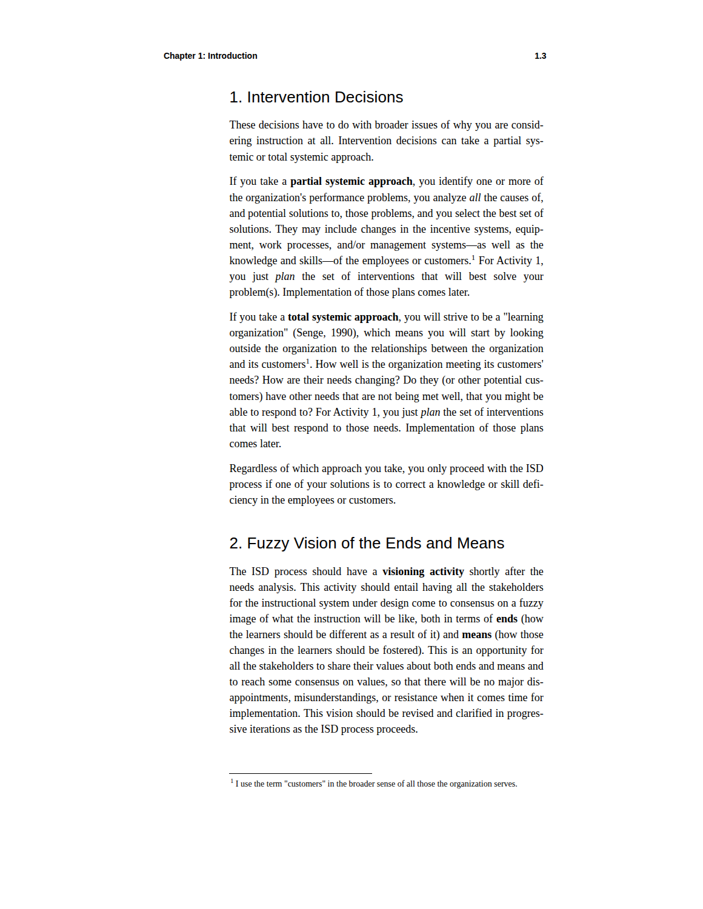Chapter 1: Introduction 1.3
1. Intervention Decisions
These decisions have to do with broader issues of why you are considering instruction at all. Intervention decisions can take a partial systemic or total systemic approach.
If you take a partial systemic approach, you identify one or more of the organization's performance problems, you analyze all the causes of, and potential solutions to, those problems, and you select the best set of solutions. They may include changes in the incentive systems, equipment, work processes, and/or management systems—as well as the knowledge and skills—of the employees or customers.1 For Activity 1, you just plan the set of interventions that will best solve your problem(s). Implementation of those plans comes later.
If you take a total systemic approach, you will strive to be a "learning organization" (Senge, 1990), which means you will start by looking outside the organization to the relationships between the organization and its customers1. How well is the organization meeting its customers' needs? How are their needs changing? Do they (or other potential customers) have other needs that are not being met well, that you might be able to respond to? For Activity 1, you just plan the set of interventions that will best respond to those needs. Implementation of those plans comes later.
Regardless of which approach you take, you only proceed with the ISD process if one of your solutions is to correct a knowledge or skill deficiency in the employees or customers.
2. Fuzzy Vision of the Ends and Means
The ISD process should have a visioning activity shortly after the needs analysis. This activity should entail having all the stakeholders for the instructional system under design come to consensus on a fuzzy image of what the instruction will be like, both in terms of ends (how the learners should be different as a result of it) and means (how those changes in the learners should be fostered). This is an opportunity for all the stakeholders to share their values about both ends and means and to reach some consensus on values, so that there will be no major disappointments, misunderstandings, or resistance when it comes time for implementation. This vision should be revised and clarified in progressive iterations as the ISD process proceeds.
1 I use the term "customers" in the broader sense of all those the organization serves.